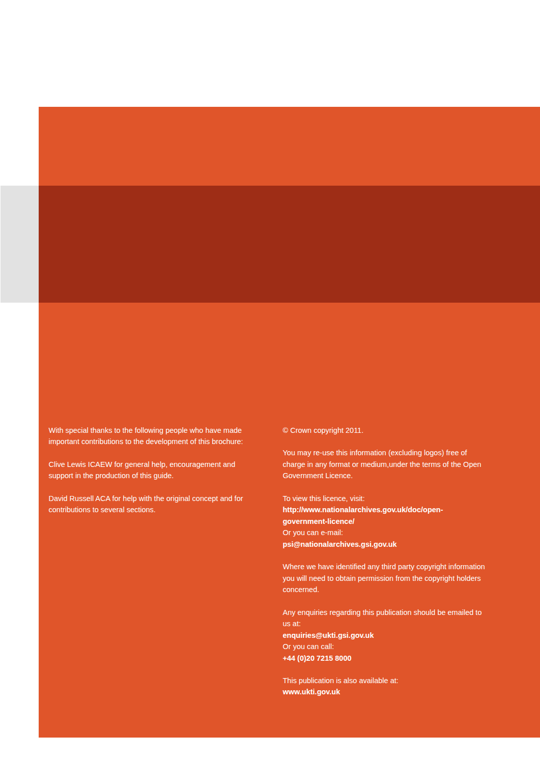With special thanks to the following people who have made important contributions to the development of this brochure:
Clive Lewis ICAEW for general help, encouragement and support in the production of this guide.
David Russell ACA for help with the original concept and for contributions to several sections.
© Crown copyright 2011.
You may re-use this information (excluding logos) free of charge in any format or medium,under the terms of the Open Government Licence.
To view this licence, visit:
http://www.nationalarchives.gov.uk/doc/open-government-licence/
Or you can e-mail:
psi@nationalarchives.gsi.gov.uk
Where we have identified any third party copyright information you will need to obtain permission from the copyright holders concerned.
Any enquiries regarding this publication should be emailed to us at:
enquiries@ukti.gsi.gov.uk
Or you can call:
+44 (0)20 7215 8000
This publication is also available at:
www.ukti.gov.uk